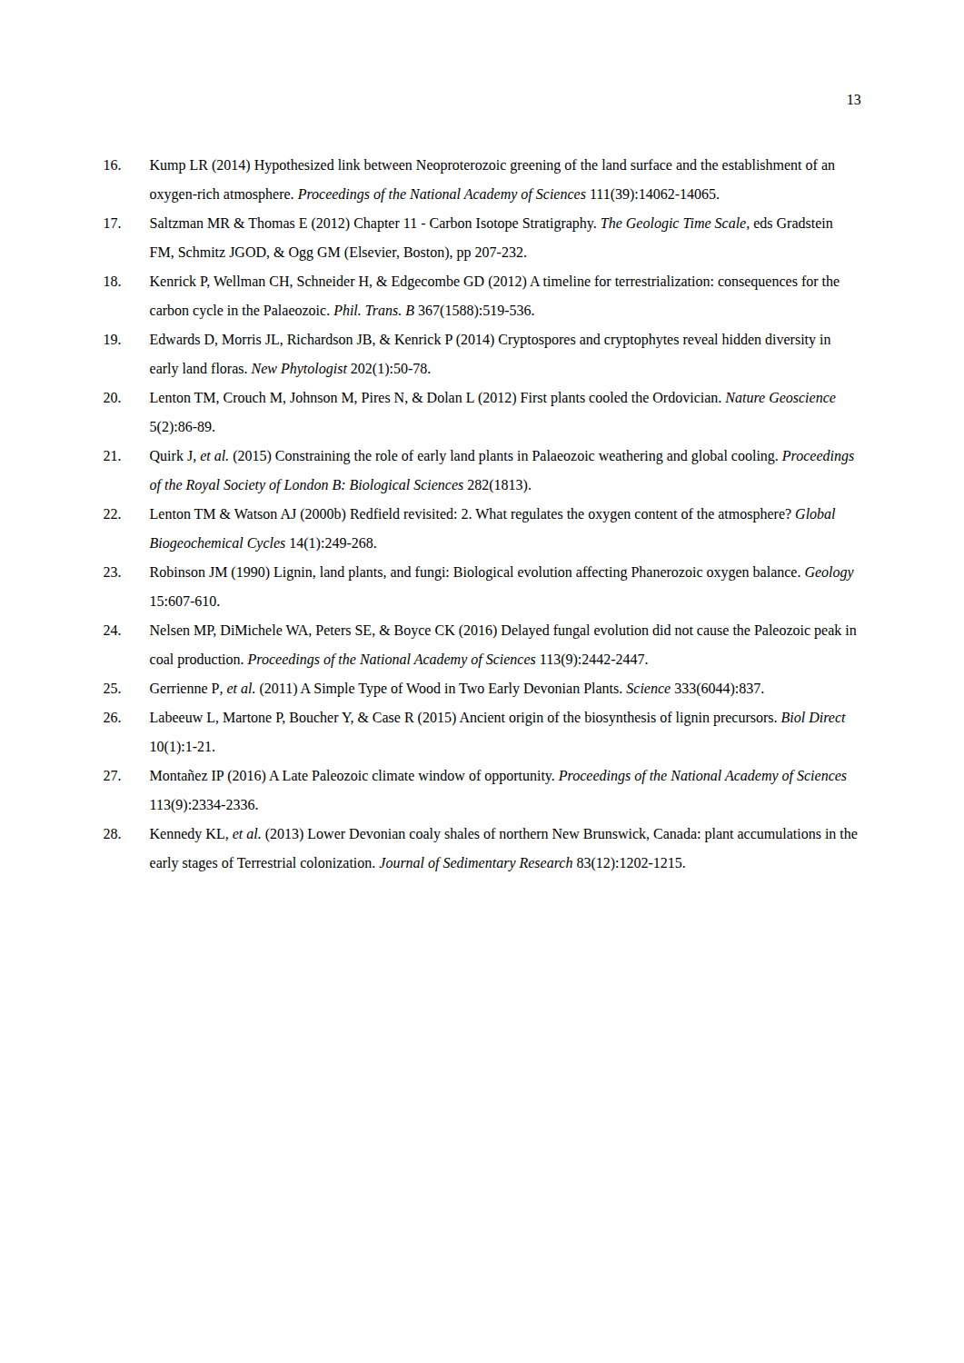13
16. Kump LR (2014) Hypothesized link between Neoproterozoic greening of the land surface and the establishment of an oxygen-rich atmosphere. Proceedings of the National Academy of Sciences 111(39):14062-14065.
17. Saltzman MR & Thomas E (2012) Chapter 11 - Carbon Isotope Stratigraphy. The Geologic Time Scale, eds Gradstein FM, Schmitz JGOD, & Ogg GM (Elsevier, Boston), pp 207-232.
18. Kenrick P, Wellman CH, Schneider H, & Edgecombe GD (2012) A timeline for terrestrialization: consequences for the carbon cycle in the Palaeozoic. Phil. Trans. B 367(1588):519-536.
19. Edwards D, Morris JL, Richardson JB, & Kenrick P (2014) Cryptospores and cryptophytes reveal hidden diversity in early land floras. New Phytologist 202(1):50-78.
20. Lenton TM, Crouch M, Johnson M, Pires N, & Dolan L (2012) First plants cooled the Ordovician. Nature Geoscience 5(2):86-89.
21. Quirk J, et al. (2015) Constraining the role of early land plants in Palaeozoic weathering and global cooling. Proceedings of the Royal Society of London B: Biological Sciences 282(1813).
22. Lenton TM & Watson AJ (2000b) Redfield revisited: 2. What regulates the oxygen content of the atmosphere? Global Biogeochemical Cycles 14(1):249-268.
23. Robinson JM (1990) Lignin, land plants, and fungi: Biological evolution affecting Phanerozoic oxygen balance. Geology 15:607-610.
24. Nelsen MP, DiMichele WA, Peters SE, & Boyce CK (2016) Delayed fungal evolution did not cause the Paleozoic peak in coal production. Proceedings of the National Academy of Sciences 113(9):2442-2447.
25. Gerrienne P, et al. (2011) A Simple Type of Wood in Two Early Devonian Plants. Science 333(6044):837.
26. Labeeuw L, Martone P, Boucher Y, & Case R (2015) Ancient origin of the biosynthesis of lignin precursors. Biol Direct 10(1):1-21.
27. Montañez IP (2016) A Late Paleozoic climate window of opportunity. Proceedings of the National Academy of Sciences 113(9):2334-2336.
28. Kennedy KL, et al. (2013) Lower Devonian coaly shales of northern New Brunswick, Canada: plant accumulations in the early stages of Terrestrial colonization. Journal of Sedimentary Research 83(12):1202-1215.